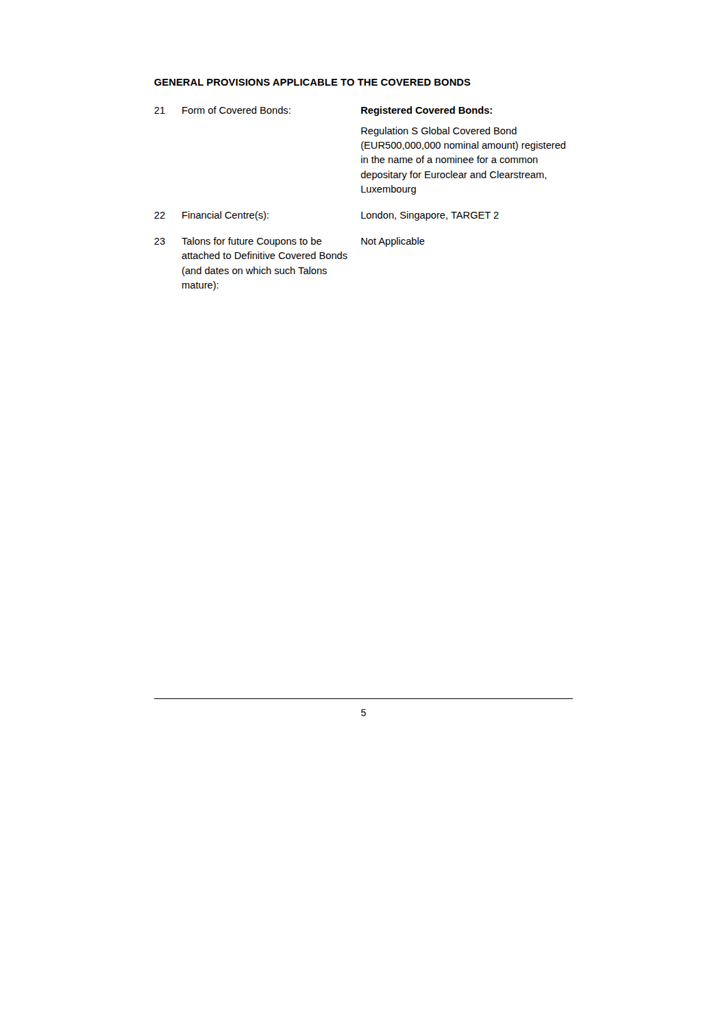GENERAL PROVISIONS APPLICABLE TO THE COVERED BONDS
| 21 | Form of Covered Bonds: | Registered Covered Bonds: Regulation S Global Covered Bond (EUR500,000,000 nominal amount) registered in the name of a nominee for a common depositary for Euroclear and Clearstream, Luxembourg |
| 22 | Financial Centre(s): | London, Singapore, TARGET 2 |
| 23 | Talons for future Coupons to be attached to Definitive Covered Bonds (and dates on which such Talons mature): | Not Applicable |
5